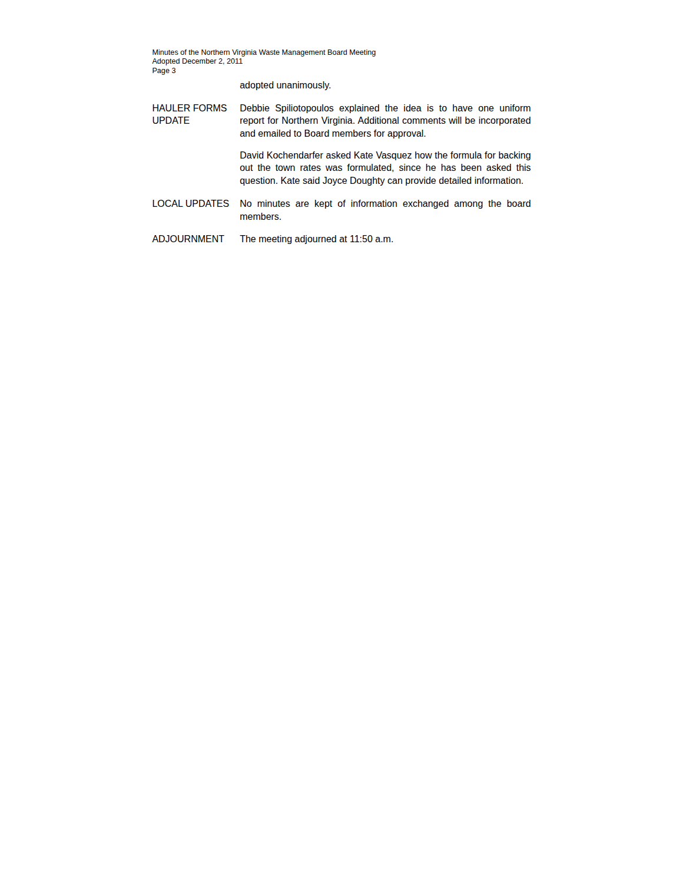Minutes of the Northern Virginia Waste Management Board Meeting
Adopted December 2, 2011
Page 3
| | adopted unanimously. |
| HAULER FORMS UPDATE | Debbie Spiliotopoulos explained the idea is to have one uniform report for Northern Virginia. Additional comments will be incorporated and emailed to Board members for approval. David Kochendarfer asked Kate Vasquez how the formula for backing out the town rates was formulated, since he has been asked this question. Kate said Joyce Doughty can provide detailed information. |
| LOCAL UPDATES | No minutes are kept of information exchanged among the board members. |
| ADJOURNMENT | The meeting adjourned at 11:50 a.m. |